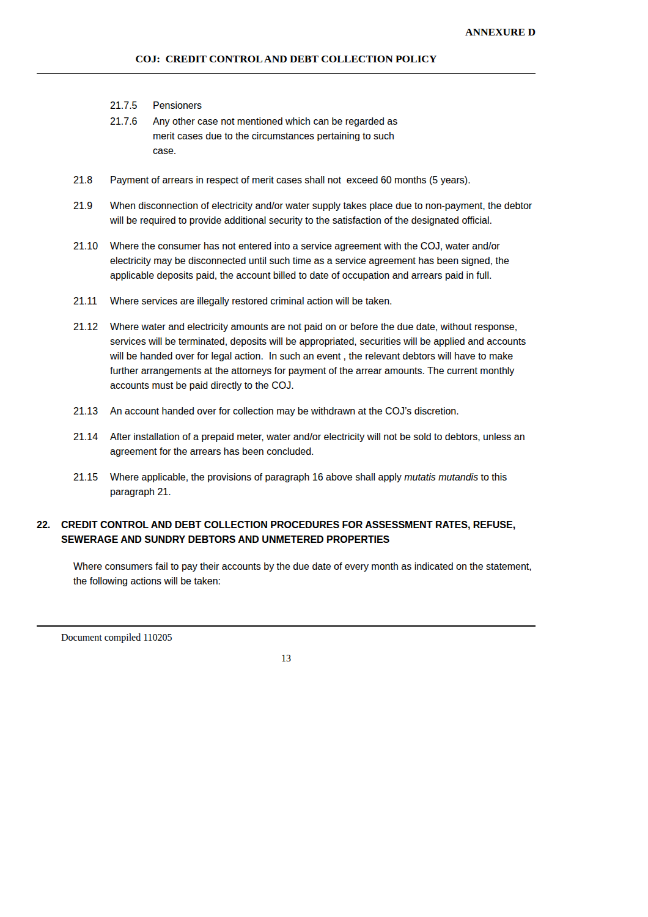ANNEXURE D
COJ: CREDIT CONTROL AND DEBT COLLECTION POLICY
21.7.5
Pensioners
21.7.6
Any other case not mentioned which can be regarded as merit cases due to the circumstances pertaining to such case.
21.8
Payment of arrears in respect of merit cases shall not exceed 60 months (5 years).
21.9
When disconnection of electricity and/or water supply takes place due to non-payment, the debtor will be required to provide additional security to the satisfaction of the designated official.
21.10
Where the consumer has not entered into a service agreement with the COJ, water and/or electricity may be disconnected until such time as a service agreement has been signed, the applicable deposits paid, the account billed to date of occupation and arrears paid in full.
21.11
Where services are illegally restored criminal action will be taken.
21.12
Where water and electricity amounts are not paid on or before the due date, without response, services will be terminated, deposits will be appropriated, securities will be applied and accounts will be handed over for legal action. In such an event , the relevant debtors will have to make further arrangements at the attorneys for payment of the arrear amounts. The current monthly accounts must be paid directly to the COJ.
21.13
An account handed over for collection may be withdrawn at the COJ’s discretion.
21.14
After installation of a prepaid meter, water and/or electricity will not be sold to debtors, unless an agreement for the arrears has been concluded.
21.15
Where applicable, the provisions of paragraph 16 above shall apply mutatis mutandis to this paragraph 21.
22.
Credit control and debt collection procedures for assessment rates, refuse, sewerage and sundry debtors and unmetered properties
Where consumers fail to pay their accounts by the due date of every month as indicated on the statement, the following actions will be taken:
Document compiled 110205
13